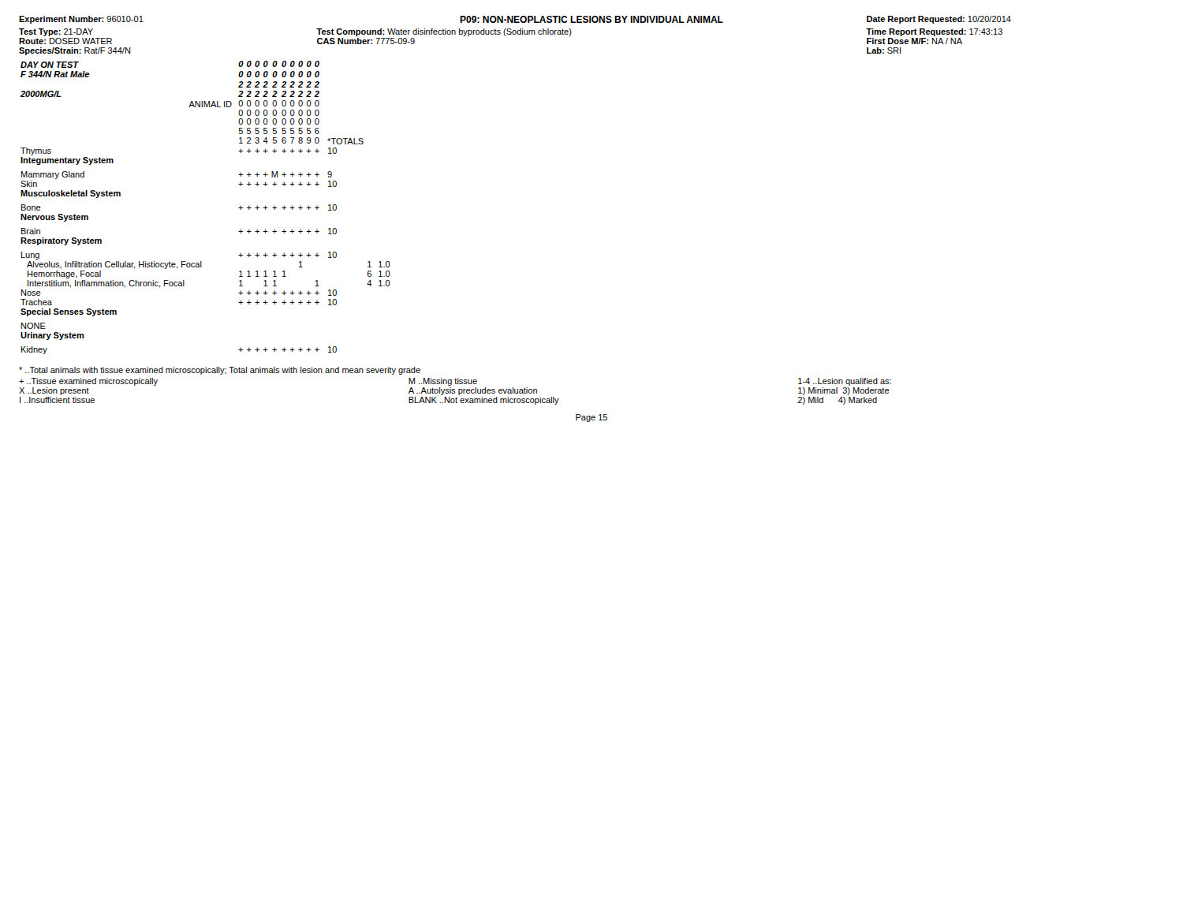| Experiment Number: 96010-01 | P09: NON-NEOPLASTIC LESIONS BY INDIVIDUAL ANIMAL | Date Report Requested: 10/20/2014 |
| Test Type: 21-DAY | Test Compound: Water disinfection byproducts (Sodium chlorate) | Time Report Requested: 17:43:13 |
| Route: DOSED WATER | CAS Number: 7775-09-9 | First Dose M/F: NA / NA |
| Species/Strain: Rat/F 344/N | | Lab: SRI |
| DAY ON TEST | 0 | 0 | 0 | 0 | 0 | 0 | 0 | 0 | 0 | 0 | | | |
| F 344/N Rat Male | 0 | 0 | 0 | 0 | 0 | 0 | 0 | 0 | 0 | 0 | | | |
| | 2 | 2 | 2 | 2 | 2 | 2 | 2 | 2 | 2 | 2 | | | |
| 2000MG/L | 2 | 2 | 2 | 2 | 2 | 2 | 2 | 2 | 2 | 2 | | | |
| ANIMAL ID | 0 | 0 | 0 | 0 | 0 | 0 | 0 | 0 | 0 | 0 | | | |
| | 0 | 0 | 0 | 0 | 0 | 0 | 0 | 0 | 0 | 0 | | | |
| | 0 | 0 | 0 | 0 | 0 | 0 | 0 | 0 | 0 | 0 | | | |
| | 5 | 5 | 5 | 5 | 5 | 5 | 5 | 5 | 5 | 6 | | | |
| | 1 | 2 | 3 | 4 | 5 | 6 | 7 | 8 | 9 | 0 | *TOTALS | | |
| Thymus | + | + | + | + | + | + | + | + | + | + | 10 | | |
| Integumentary System | |
| Mammary Gland | + | + | + | + | M | + | + | + | + | + | 9 | | |
| Skin | + | + | + | + | + | + | + | + | + | + | 10 | | |
| Musculoskeletal System | |
| Bone | + | + | + | + | + | + | + | + | + | + | 10 | | |
| Nervous System | |
| Brain | + | + | + | + | + | + | + | + | + | + | 10 | | |
| Respiratory System | |
| Lung | + | + | + | + | + | + | + | + | + | + | 10 | | |
| Alveolus, Infiltration Cellular, Histiocyte, Focal | | | | | | | | 1 | | | | 1 | 1.0 |
| Hemorrhage, Focal | 1 | 1 | 1 | 1 | 1 | 1 | | | | | | 6 | 1.0 |
| Interstitium, Inflammation, Chronic, Focal | 1 | | | 1 | 1 | | | | | 1 | | 4 | 1.0 |
| Nose | + | + | + | + | + | + | + | + | + | + | 10 | | |
| Trachea | + | + | + | + | + | + | + | + | + | + | 10 | | |
| Special Senses System | |
| NONE | |
| Urinary System | |
| Kidney | + | + | + | + | + | + | + | + | + | + | 10 | | |
* ..Total animals with tissue examined microscopically; Total animals with lesion and mean severity grade
| + ..Tissue examined microscopically | M ..Missing tissue | 1-4 ..Lesion qualified as: | |
| X ..Lesion present | A ..Autolysis precludes evaluation | 1) Minimal 3) Moderate | |
| I ..Insufficient tissue | BLANK ..Not examined microscopically | 2) Mild 4) Marked | |
Page 15